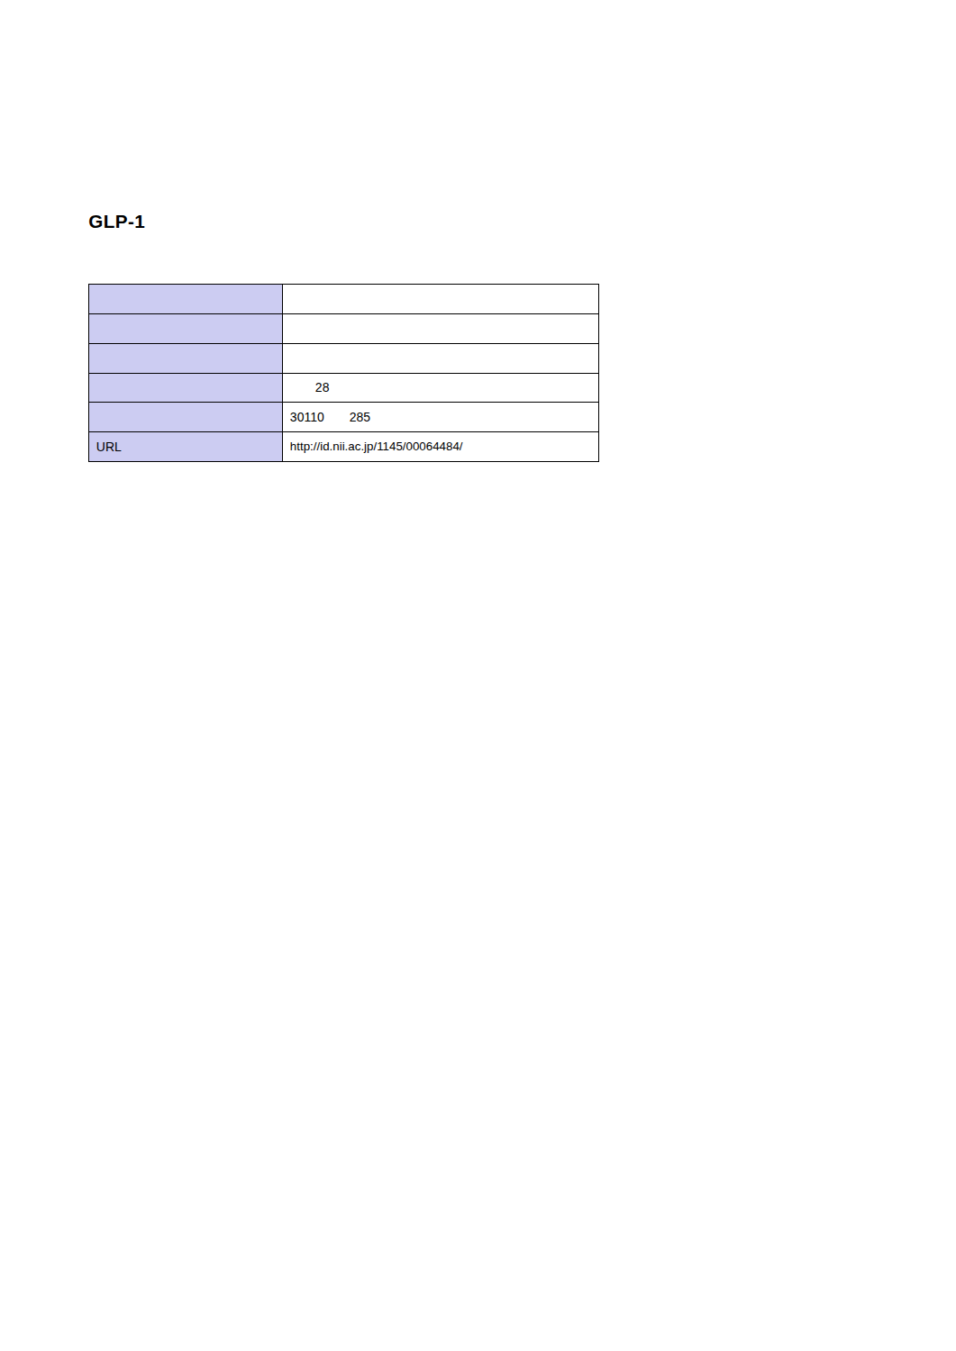GLP-1　　　　　　　　　
| | 28 |
| | 30110 285 |
| URL | http://id.nii.ac.jp/1145/00064484/ |